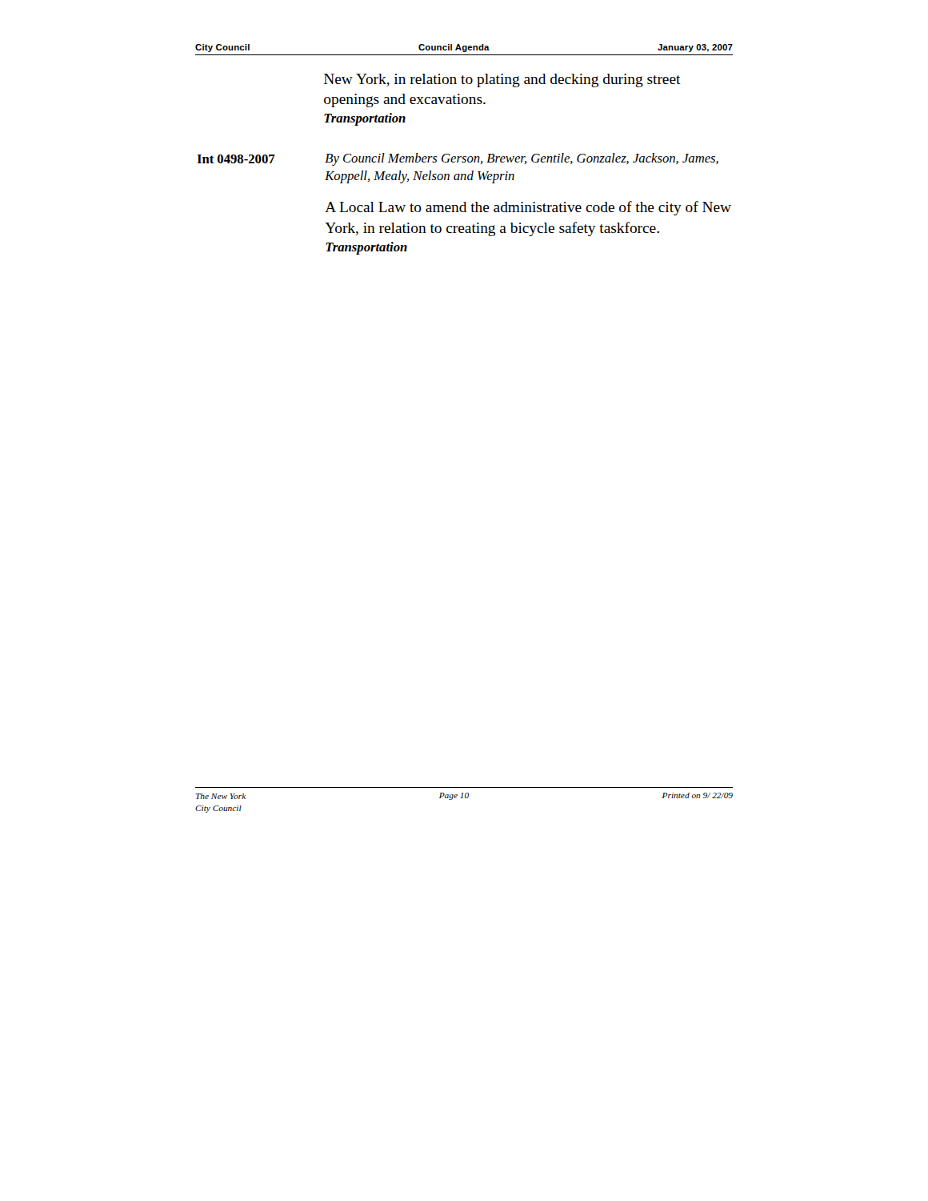City Council
Council Agenda
January 03, 2007
New York, in relation to plating and decking during street openings and excavations.
Transportation
Int 0498-2007
By Council Members Gerson, Brewer, Gentile, Gonzalez, Jackson, James, Koppell, Mealy, Nelson and Weprin
A Local Law to amend the administrative code of the city of New York, in relation to creating a bicycle safety taskforce.
Transportation
The New York
City Council
Page 10
Printed on 9/ 22/09